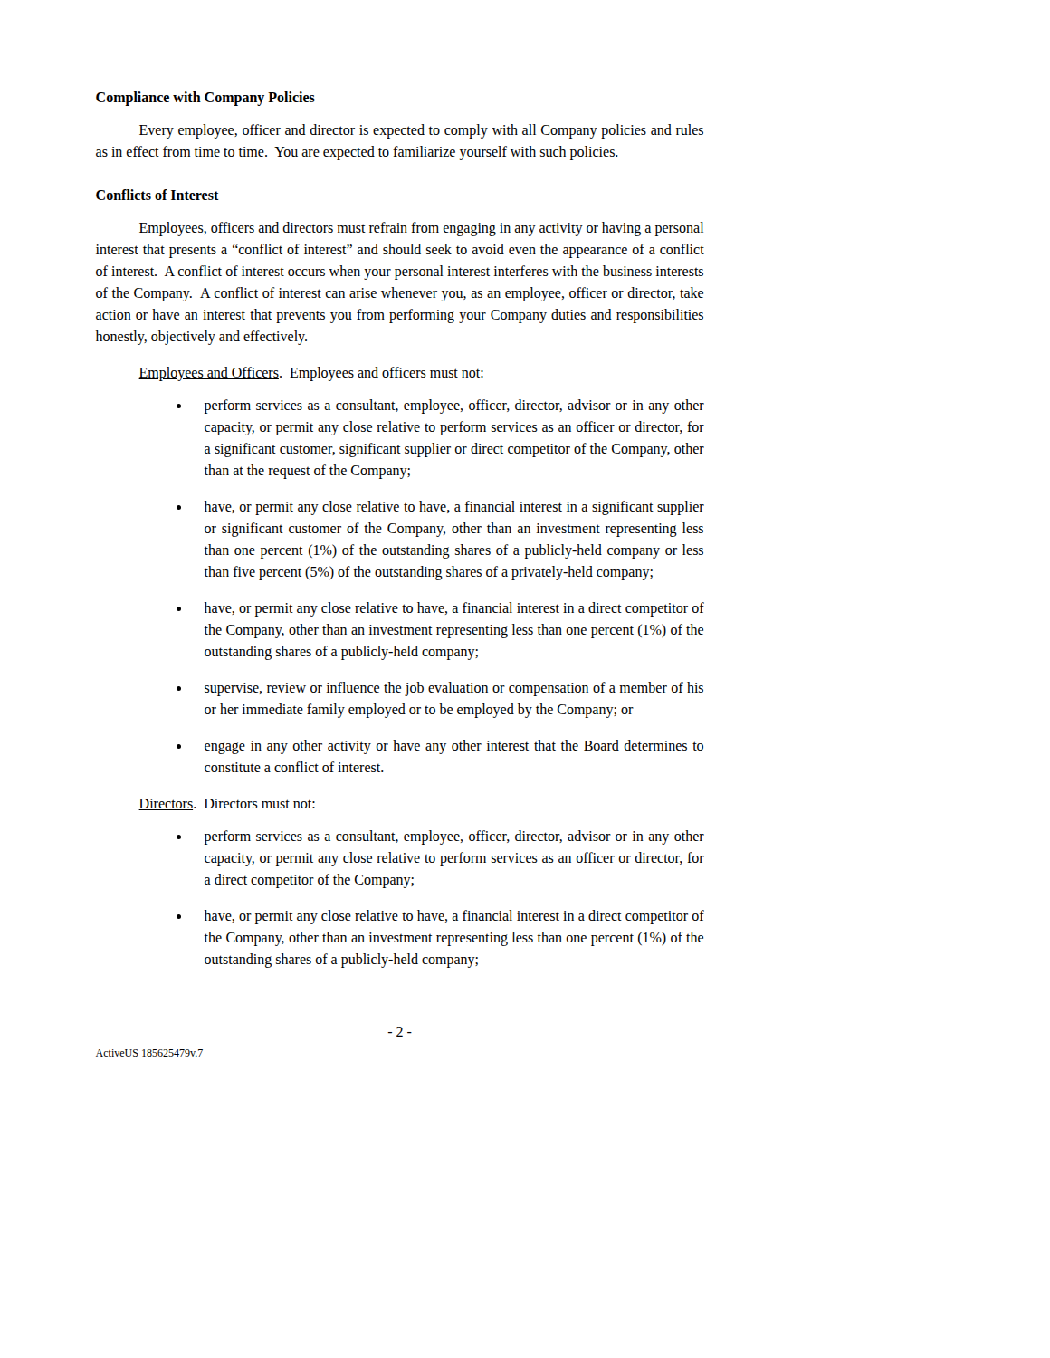Compliance with Company Policies
Every employee, officer and director is expected to comply with all Company policies and rules as in effect from time to time. You are expected to familiarize yourself with such policies.
Conflicts of Interest
Employees, officers and directors must refrain from engaging in any activity or having a personal interest that presents a “conflict of interest” and should seek to avoid even the appearance of a conflict of interest. A conflict of interest occurs when your personal interest interferes with the business interests of the Company. A conflict of interest can arise whenever you, as an employee, officer or director, take action or have an interest that prevents you from performing your Company duties and responsibilities honestly, objectively and effectively.
Employees and Officers. Employees and officers must not:
perform services as a consultant, employee, officer, director, advisor or in any other capacity, or permit any close relative to perform services as an officer or director, for a significant customer, significant supplier or direct competitor of the Company, other than at the request of the Company;
have, or permit any close relative to have, a financial interest in a significant supplier or significant customer of the Company, other than an investment representing less than one percent (1%) of the outstanding shares of a publicly-held company or less than five percent (5%) of the outstanding shares of a privately-held company;
have, or permit any close relative to have, a financial interest in a direct competitor of the Company, other than an investment representing less than one percent (1%) of the outstanding shares of a publicly-held company;
supervise, review or influence the job evaluation or compensation of a member of his or her immediate family employed or to be employed by the Company; or
engage in any other activity or have any other interest that the Board determines to constitute a conflict of interest.
Directors. Directors must not:
perform services as a consultant, employee, officer, director, advisor or in any other capacity, or permit any close relative to perform services as an officer or director, for a direct competitor of the Company;
have, or permit any close relative to have, a financial interest in a direct competitor of the Company, other than an investment representing less than one percent (1%) of the outstanding shares of a publicly-held company;
- 2 -
ActiveUS 185625479v.7